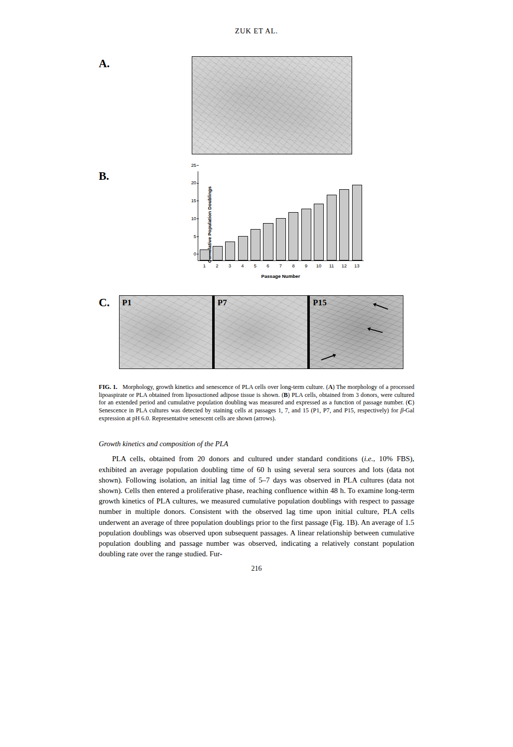ZUK ET AL.
A.
B.
Cumulative Population Doublings
25
20
15
10
5
0
12345678910111213
Passage Number
C.
P1
P7
P15
FIG. 1. Morphology, growth kinetics and senescence of PLA cells over long-term culture. (A) The morphology of a processed lipoaspirate or PLA obtained from liposuctioned adipose tissue is shown. (B) PLA cells, obtained from 3 donors, were cultured for an extended period and cumulative population doubling was measured and expressed as a function of passage number. (C) Senescence in PLA cultures was detected by staining cells at passages 1, 7, and 15 (P1, P7, and P15, respectively) for β-Gal expression at pH 6.0. Representative senescent cells are shown (arrows).
Growth kinetics and composition of the PLA
PLA cells, obtained from 20 donors and cultured under standard conditions (i.e., 10% FBS), exhibited an average population doubling time of 60 h using several sera sources and lots (data not shown). Following isolation, an initial lag time of 5–7 days was observed in PLA cultures (data not shown). Cells then entered a proliferative phase, reaching confluence within 48 h. To examine long-term growth kinetics of PLA cultures, we measured cumulative population doublings with respect to passage number in multiple donors. Consistent with the observed lag time upon initial culture, PLA cells underwent an average of three population doublings prior to the first passage (Fig. 1B). An average of 1.5 population doublings was observed upon subsequent passages. A linear relationship between cumulative population doubling and passage number was observed, indicating a relatively constant population doubling rate over the range studied. Fur-
216